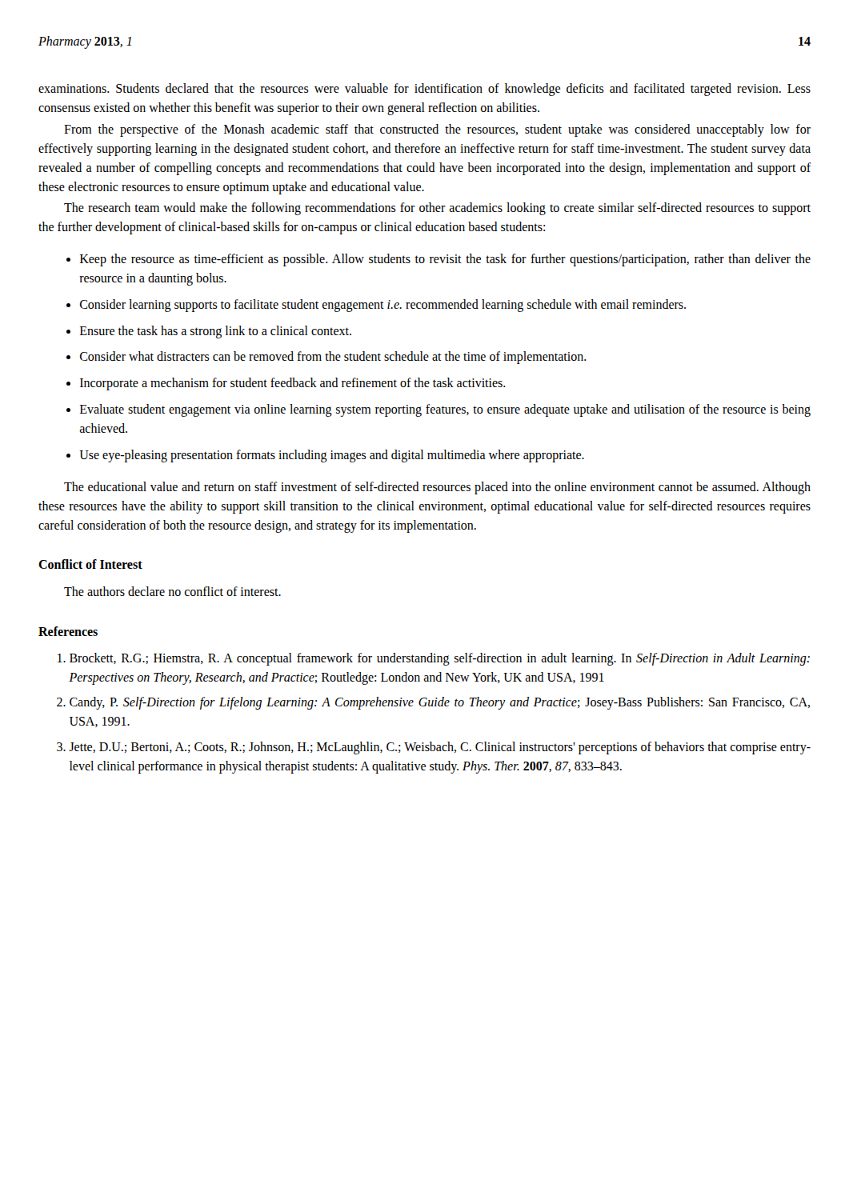Pharmacy 2013, 1
14
examinations. Students declared that the resources were valuable for identification of knowledge deficits and facilitated targeted revision. Less consensus existed on whether this benefit was superior to their own general reflection on abilities.
From the perspective of the Monash academic staff that constructed the resources, student uptake was considered unacceptably low for effectively supporting learning in the designated student cohort, and therefore an ineffective return for staff time-investment. The student survey data revealed a number of compelling concepts and recommendations that could have been incorporated into the design, implementation and support of these electronic resources to ensure optimum uptake and educational value.
The research team would make the following recommendations for other academics looking to create similar self-directed resources to support the further development of clinical-based skills for on-campus or clinical education based students:
Keep the resource as time-efficient as possible. Allow students to revisit the task for further questions/participation, rather than deliver the resource in a daunting bolus.
Consider learning supports to facilitate student engagement i.e. recommended learning schedule with email reminders.
Ensure the task has a strong link to a clinical context.
Consider what distracters can be removed from the student schedule at the time of implementation.
Incorporate a mechanism for student feedback and refinement of the task activities.
Evaluate student engagement via online learning system reporting features, to ensure adequate uptake and utilisation of the resource is being achieved.
Use eye-pleasing presentation formats including images and digital multimedia where appropriate.
The educational value and return on staff investment of self-directed resources placed into the online environment cannot be assumed. Although these resources have the ability to support skill transition to the clinical environment, optimal educational value for self-directed resources requires careful consideration of both the resource design, and strategy for its implementation.
Conflict of Interest
The authors declare no conflict of interest.
References
Brockett, R.G.; Hiemstra, R. A conceptual framework for understanding self-direction in adult learning. In Self-Direction in Adult Learning: Perspectives on Theory, Research, and Practice; Routledge: London and New York, UK and USA, 1991
Candy, P. Self-Direction for Lifelong Learning: A Comprehensive Guide to Theory and Practice; Josey-Bass Publishers: San Francisco, CA, USA, 1991.
Jette, D.U.; Bertoni, A.; Coots, R.; Johnson, H.; McLaughlin, C.; Weisbach, C. Clinical instructors' perceptions of behaviors that comprise entry-level clinical performance in physical therapist students: A qualitative study. Phys. Ther. 2007, 87, 833–843.